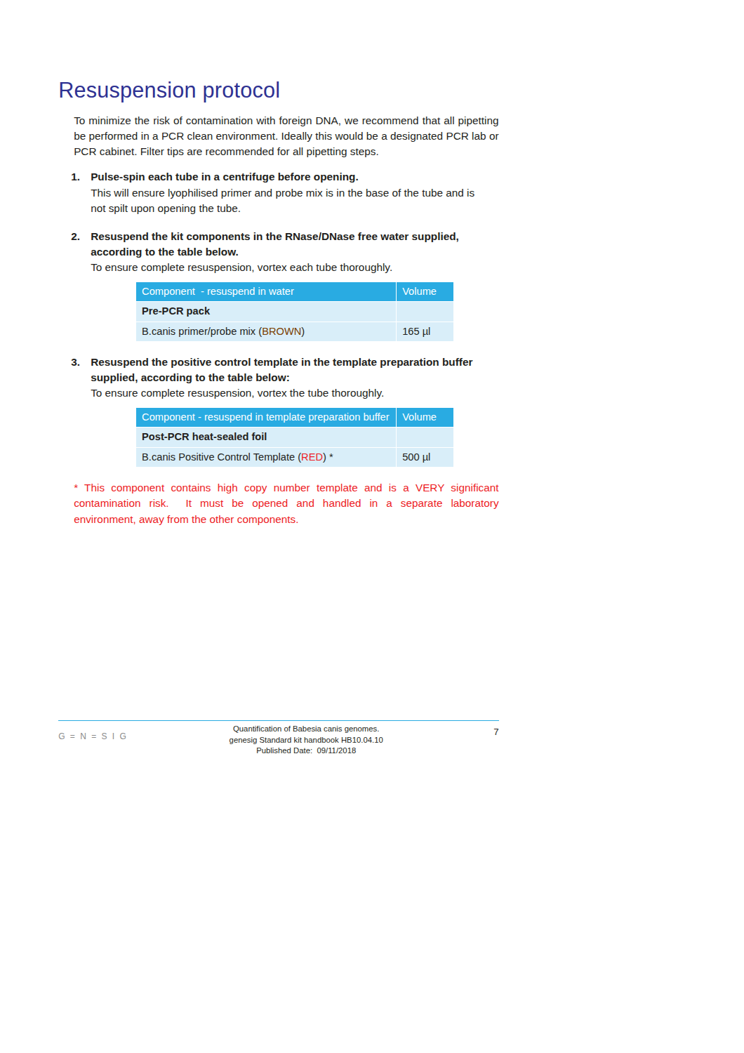Resuspension protocol
To minimize the risk of contamination with foreign DNA, we recommend that all pipetting be performed in a PCR clean environment. Ideally this would be a designated PCR lab or PCR cabinet. Filter tips are recommended for all pipetting steps.
Pulse-spin each tube in a centrifuge before opening.
This will ensure lyophilised primer and probe mix is in the base of the tube and is
not spilt upon opening the tube.
Resuspend the kit components in the RNase/DNase free water supplied, according to the table below.
To ensure complete resuspension, vortex each tube thoroughly.
| Component - resuspend in water | Volume |
| --- | --- |
| Pre-PCR pack | |
| B.canis primer/probe mix ( BROWN ) | 165 µl |
Resuspend the positive control template in the template preparation buffer supplied, according to the table below:
To ensure complete resuspension, vortex the tube thoroughly.
| Component - resuspend in template preparation buffer | Volume |
| --- | --- |
| Post-PCR heat-sealed foil | |
| B.canis Positive Control Template ( RED ) * | 500 µl |
* This component contains high copy number template and is a VERY significant contamination risk. It must be opened and handled in a separate laboratory environment, away from the other components.
G = N = S I G
Quantification of Babesia canis genomes.
genesig Standard kit handbook HB10.04.10
Published Date: 09/11/2018
7